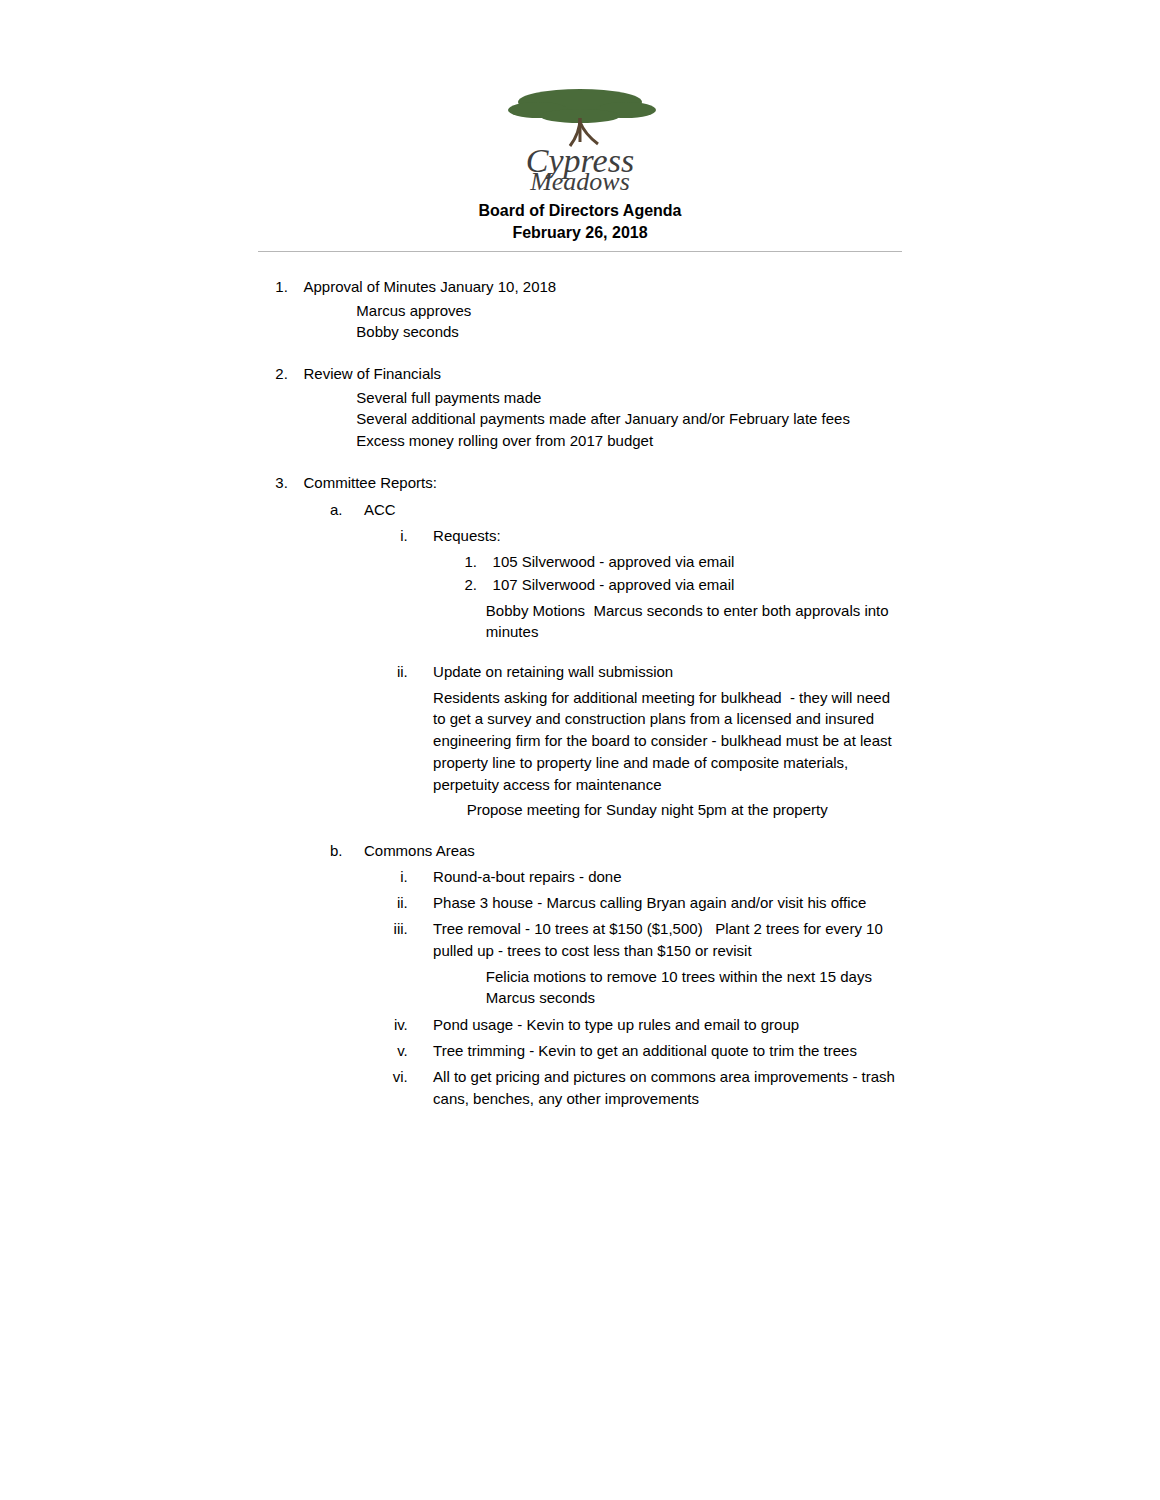Cypress Meadows
Board of Directors Agenda February 26, 2018
Approval of Minutes January 10, 2018
Marcus approves
Bobby seconds
Review of Financials
Several full payments made
Several additional payments made after January and/or February late fees
Excess money rolling over from 2017 budget
Committee Reports:
ACC
Requests:
105 Silverwood - approved via email
107 Silverwood - approved via email
Bobby Motions Marcus seconds to enter both approvals into minutes
Update on retaining wall submission
Residents asking for additional meeting for bulkhead - they will need to get a survey and construction plans from a licensed and insured engineering firm for the board to consider - bulkhead must be at least property line to property line and made of composite materials, perpetuity access for maintenance
Propose meeting for Sunday night 5pm at the property
Commons Areas
Round-a-bout repairs - done
Phase 3 house - Marcus calling Bryan again and/or visit his office
Tree removal - 10 trees at $150 ($1,500) Plant 2 trees for every 10 pulled up - trees to cost less than $150 or revisit
Felicia motions to remove 10 trees within the next 15 days
Marcus seconds
Pond usage - Kevin to type up rules and email to group
Tree trimming - Kevin to get an additional quote to trim the trees
All to get pricing and pictures on commons area improvements - trash cans, benches, any other improvements